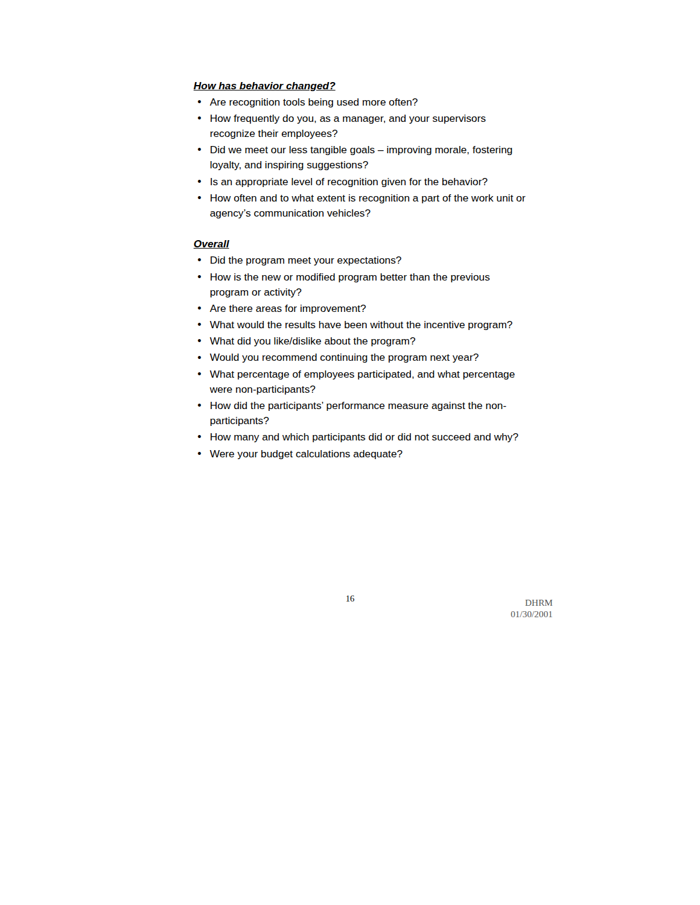How has behavior changed?
Are recognition tools being used more often?
How frequently do you, as a manager, and your supervisors recognize their employees?
Did we meet our less tangible goals – improving morale, fostering loyalty, and inspiring suggestions?
Is an appropriate level of recognition given for the behavior?
How often and to what extent is recognition a part of the work unit or agency’s communication vehicles?
Overall
Did the program meet your expectations?
How is the new or modified program better than the previous program or activity?
Are there areas for improvement?
What would the results have been without the incentive program?
What did you like/dislike about the program?
Would you recommend continuing the program next year?
What percentage of employees participated, and what percentage were non-participants?
How did the participants’ performance measure against the non-participants?
How many and which participants did or did not succeed and why?
Were your budget calculations adequate?
16
DHRM
01/30/2001